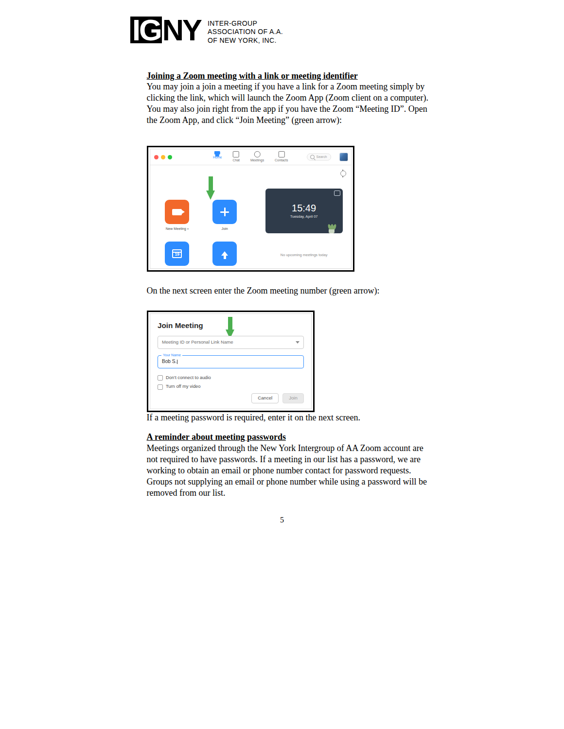IG NY
Inter-Group
Association of A.A.
of New York, Inc.
Joining a Zoom meeting with a link or meeting identifier
You may join a join a meeting if you have a link for a Zoom meeting simply by clicking the link, which will launch the Zoom App (Zoom client on a computer). You may also join right from the app if you have the Zoom “Meeting ID”. Open the Zoom App, and click “Join Meeting” (green arrow):
Home
Chat
Meetings
Contacts
Search
New Meeting ▾
Join
19
Schedule
Share Screen ▾
15:49
Tuesday, April 07
No upcoming meetings today
On the next screen enter the Zoom meeting number (green arrow):
Join Meeting
Meeting ID or Personal Link Name
Your Name Bob S.
Don’t connect to audio
Turn off my video
Cancel Join
If a meeting password is required, enter it on the next screen.
A reminder about meeting passwords
Meetings organized through the New York Intergroup of AA Zoom account are not required to have passwords. If a meeting in our list has a password, we are working to obtain an email or phone number contact for password requests. Groups not supplying an email or phone number while using a password will be removed from our list.
5